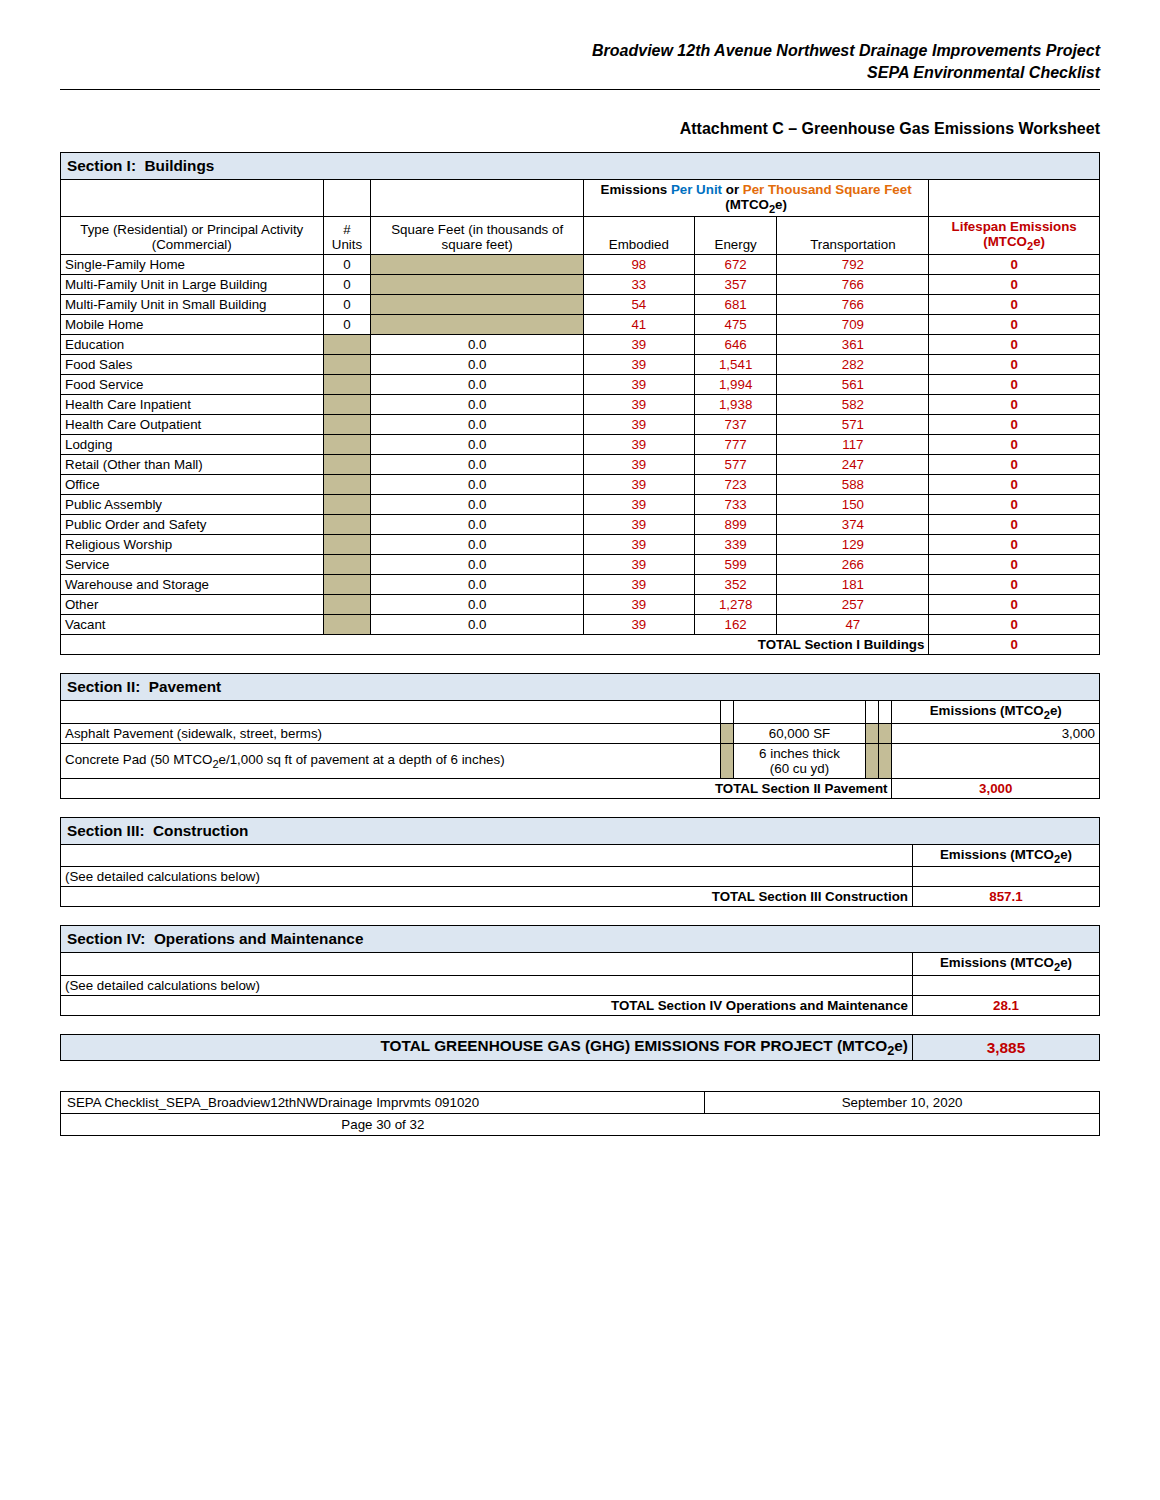Broadview 12th Avenue Northwest Drainage Improvements Project
SEPA Environmental Checklist
Attachment C – Greenhouse Gas Emissions Worksheet
| Section I: Buildings |
| | | | Emissions Per Unit or Per Thousand Square Feet (MTCO 2 e) | |
| Type (Residential) or Principal Activity (Commercial) | # Units | Square Feet (in thousands of square feet) | Embodied | Energy | Transportation | Lifespan Emissions (MTCO 2 e) |
| Single-Family Home | 0 | | 98 | 672 | 792 | 0 |
| Multi-Family Unit in Large Building | 0 | | 33 | 357 | 766 | 0 |
| Multi-Family Unit in Small Building | 0 | | 54 | 681 | 766 | 0 |
| Mobile Home | 0 | | 41 | 475 | 709 | 0 |
| Education | | 0.0 | 39 | 646 | 361 | 0 |
| Food Sales | | 0.0 | 39 | 1,541 | 282 | 0 |
| Food Service | | 0.0 | 39 | 1,994 | 561 | 0 |
| Health Care Inpatient | | 0.0 | 39 | 1,938 | 582 | 0 |
| Health Care Outpatient | | 0.0 | 39 | 737 | 571 | 0 |
| Lodging | | 0.0 | 39 | 777 | 117 | 0 |
| Retail (Other than Mall) | | 0.0 | 39 | 577 | 247 | 0 |
| Office | | 0.0 | 39 | 723 | 588 | 0 |
| Public Assembly | | 0.0 | 39 | 733 | 150 | 0 |
| Public Order and Safety | | 0.0 | 39 | 899 | 374 | 0 |
| Religious Worship | | 0.0 | 39 | 339 | 129 | 0 |
| Service | | 0.0 | 39 | 599 | 266 | 0 |
| Warehouse and Storage | | 0.0 | 39 | 352 | 181 | 0 |
| Other | | 0.0 | 39 | 1,278 | 257 | 0 |
| Vacant | | 0.0 | 39 | 162 | 47 | 0 |
| TOTAL Section I Buildings | 0 |
| Section II: Pavement |
| | | | | | Emissions (MTCO 2 e) |
| Asphalt Pavement (sidewalk, street, berms) | | 60,000 SF | | | 3,000 |
| Concrete Pad (50 MTCO 2 e/1,000 sq ft of pavement at a depth of 6 inches) | | 6 inches thick (60 cu yd) | | | |
| TOTAL Section II Pavement | 3,000 |
| Section III: Construction |
| | Emissions (MTCO 2 e) |
| (See detailed calculations below) | |
| TOTAL Section III Construction | 857.1 |
| Section IV: Operations and Maintenance |
| | Emissions (MTCO 2 e) |
| (See detailed calculations below) | |
| TOTAL Section IV Operations and Maintenance | 28.1 |
| TOTAL GREENHOUSE GAS (GHG) EMISSIONS FOR PROJECT (MTCO 2 e) | 3,885 |
| SEPA Checklist_SEPA_Broadview12thNWDrainage Imprvmts 091020 | September 10, 2020 |
| Page 30 of 32 | |